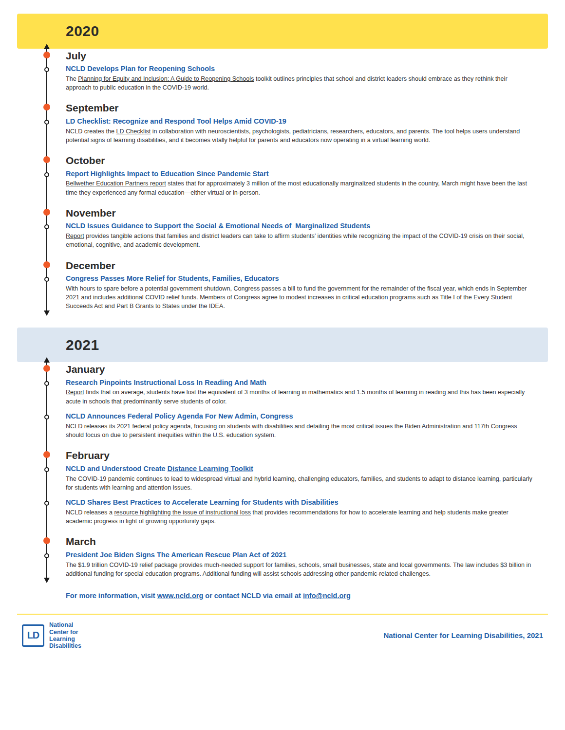2020
July
NCLD Develops Plan for Reopening Schools
The Planning for Equity and Inclusion: A Guide to Reopening Schools toolkit outlines principles that school and district leaders should embrace as they rethink their approach to public education in the COVID-19 world.
September
LD Checklist: Recognize and Respond Tool Helps Amid COVID-19
NCLD creates the LD Checklist in collaboration with neuroscientists, psychologists, pediatricians, researchers, educators, and parents. The tool helps users understand potential signs of learning disabilities, and it becomes vitally helpful for parents and educators now operating in a virtual learning world.
October
Report Highlights Impact to Education Since Pandemic Start
Bellwether Education Partners report states that for approximately 3 million of the most educationally marginalized students in the country, March might have been the last time they experienced any formal education—either virtual or in-person.
November
NCLD Issues Guidance to Support the Social & Emotional Needs of Marginalized Students
Report provides tangible actions that families and district leaders can take to affirm students’ identities while recognizing the impact of the COVID-19 crisis on their social, emotional, cognitive, and academic development.
December
Congress Passes More Relief for Students, Families, Educators
With hours to spare before a potential government shutdown, Congress passes a bill to fund the government for the remainder of the fiscal year, which ends in September 2021 and includes additional COVID relief funds. Members of Congress agree to modest increases in critical education programs such as Title I of the Every Student Succeeds Act and Part B Grants to States under the IDEA.
2021
January
Research Pinpoints Instructional Loss In Reading And Math
Report finds that on average, students have lost the equivalent of 3 months of learning in mathematics and 1.5 months of learning in reading and this has been especially acute in schools that predominantly serve students of color.
NCLD Announces Federal Policy Agenda For New Admin, Congress
NCLD releases its 2021 federal policy agenda, focusing on students with disabilities and detailing the most critical issues the Biden Administration and 117th Congress should focus on due to persistent inequities within the U.S. education system.
February
NCLD and Understood Create Distance Learning Toolkit
The COVID-19 pandemic continues to lead to widespread virtual and hybrid learning, challenging educators, families, and students to adapt to distance learning, particularly for students with learning and attention issues.
NCLD Shares Best Practices to Accelerate Learning for Students with Disabilities
NCLD releases a resource highlighting the issue of instructional loss that provides recommendations for how to accelerate learning and help students make greater academic progress in light of growing opportunity gaps.
March
President Joe Biden Signs The American Rescue Plan Act of 2021
The $1.9 trillion COVID-19 relief package provides much-needed support for families, schools, small businesses, state and local governments. The law includes $3 billion in additional funding for special education programs. Additional funding will assist schools addressing other pandemic-related challenges.
For more information, visit www.ncld.org or contact NCLD via email at info@ncld.org
LD
National
Center for
Learning
Disabilities
National Center for Learning Disabilities, 2021